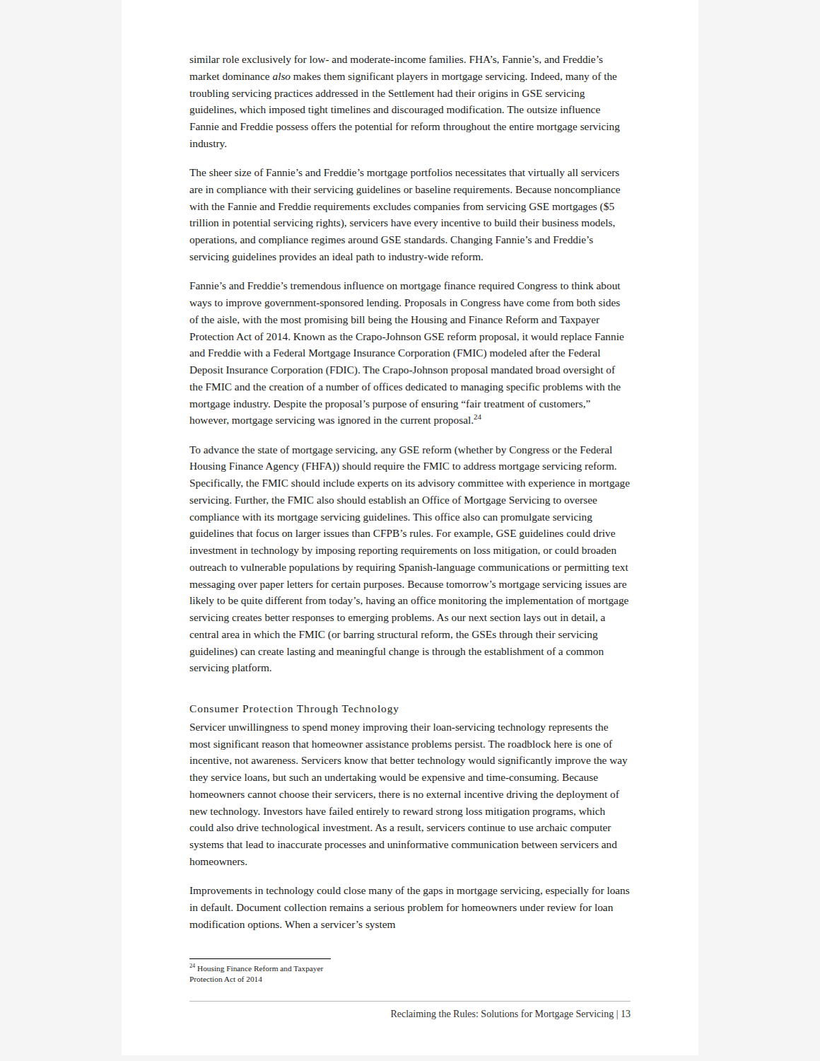similar role exclusively for low- and moderate-income families. FHA’s, Fannie’s, and Freddie’s market dominance also makes them significant players in mortgage servicing. Indeed, many of the troubling servicing practices addressed in the Settlement had their origins in GSE servicing guidelines, which imposed tight timelines and discouraged modification. The outsize influence Fannie and Freddie possess offers the potential for reform throughout the entire mortgage servicing industry.
The sheer size of Fannie’s and Freddie’s mortgage portfolios necessitates that virtually all servicers are in compliance with their servicing guidelines or baseline requirements. Because noncompliance with the Fannie and Freddie requirements excludes companies from servicing GSE mortgages ($5 trillion in potential servicing rights), servicers have every incentive to build their business models, operations, and compliance regimes around GSE standards. Changing Fannie’s and Freddie’s servicing guidelines provides an ideal path to industry-wide reform.
Fannie’s and Freddie’s tremendous influence on mortgage finance required Congress to think about ways to improve government-sponsored lending. Proposals in Congress have come from both sides of the aisle, with the most promising bill being the Housing and Finance Reform and Taxpayer Protection Act of 2014. Known as the Crapo-Johnson GSE reform proposal, it would replace Fannie and Freddie with a Federal Mortgage Insurance Corporation (FMIC) modeled after the Federal Deposit Insurance Corporation (FDIC). The Crapo-Johnson proposal mandated broad oversight of the FMIC and the creation of a number of offices dedicated to managing specific problems with the mortgage industry. Despite the proposal’s purpose of ensuring “fair treatment of customers,” however, mortgage servicing was ignored in the current proposal.24
To advance the state of mortgage servicing, any GSE reform (whether by Congress or the Federal Housing Finance Agency (FHFA)) should require the FMIC to address mortgage servicing reform. Specifically, the FMIC should include experts on its advisory committee with experience in mortgage servicing. Further, the FMIC also should establish an Office of Mortgage Servicing to oversee compliance with its mortgage servicing guidelines. This office also can promulgate servicing guidelines that focus on larger issues than CFPB’s rules. For example, GSE guidelines could drive investment in technology by imposing reporting requirements on loss mitigation, or could broaden outreach to vulnerable populations by requiring Spanish-language communications or permitting text messaging over paper letters for certain purposes. Because tomorrow’s mortgage servicing issues are likely to be quite different from today’s, having an office monitoring the implementation of mortgage servicing creates better responses to emerging problems. As our next section lays out in detail, a central area in which the FMIC (or barring structural reform, the GSEs through their servicing guidelines) can create lasting and meaningful change is through the establishment of a common servicing platform.
Consumer Protection Through Technology
Servicer unwillingness to spend money improving their loan-servicing technology represents the most significant reason that homeowner assistance problems persist. The roadblock here is one of incentive, not awareness. Servicers know that better technology would significantly improve the way they service loans, but such an undertaking would be expensive and time-consuming. Because homeowners cannot choose their servicers, there is no external incentive driving the deployment of new technology. Investors have failed entirely to reward strong loss mitigation programs, which could also drive technological investment. As a result, servicers continue to use archaic computer systems that lead to inaccurate processes and uninformative communication between servicers and homeowners.
Improvements in technology could close many of the gaps in mortgage servicing, especially for loans in default. Document collection remains a serious problem for homeowners under review for loan modification options. When a servicer’s system
24 Housing Finance Reform and Taxpayer Protection Act of 2014
Reclaiming the Rules: Solutions for Mortgage Servicing | 13